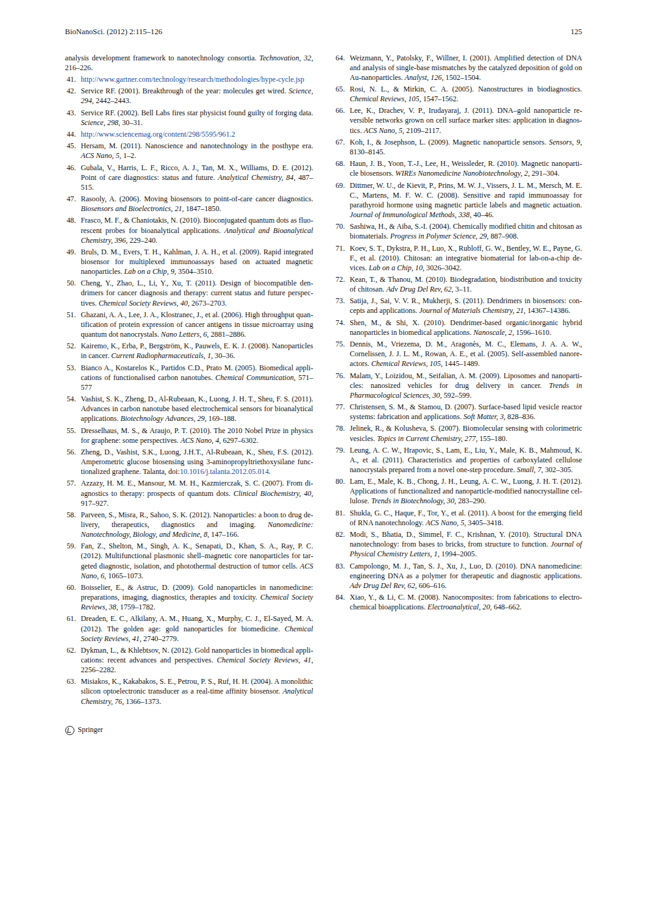BioNanoSci. (2012) 2:115–126 125
analysis development framework to nanotechnology consortia. Technovation, 32, 216–226.
41. http://www.gartner.com/technology/research/methodologies/hype-cycle.jsp
42. Service RF. (2001). Breakthrough of the year: molecules get wired. Science, 294, 2442–2443.
43. Service RF. (2002). Bell Labs fires star physicist found guilty of forging data. Science, 298, 30–31.
44. http://www.sciencemag.org/content/298/5595/961.2
45. Hersam, M. (2011). Nanoscience and nanotechnology in the posthype era. ACS Nano, 5, 1–2.
46. Gubala, V., Harris, L. F., Ricco, A. J., Tan, M. X., Williams, D. E. (2012). Point of care diagnostics: status and future. Analytical Chemistry, 84, 487–515.
47. Rasooly, A. (2006). Moving biosensors to point-of-care cancer diagnostics. Biosensors and Bioelectronics, 21, 1847–1850.
48. Frasco, M. F., & Chaniotakis, N. (2010). Bioconjugated quantum dots as fluorescent probes for bioanalytical applications. Analytical and Bioanalytical Chemistry, 396, 229–240.
49. Bruls, D. M., Evers, T. H., Kahlman, J. A. H., et al. (2009). Rapid integrated biosensor for multiplexed immunoassays based on actuated magnetic nanoparticles. Lab on a Chip, 9, 3504–3510.
50. Cheng, Y., Zhao, L., Li, Y., Xu, T. (2011). Design of biocompatible dendrimers for cancer diagnosis and therapy: current status and future perspectives. Chemical Society Reviews, 40, 2673–2703.
51. Ghazani, A. A., Lee, J. A., Klostranec, J., et al. (2006). High throughput quantification of protein expression of cancer antigens in tissue microarray using quantum dot nanocrystals. Nano Letters, 6, 2881–2886.
52. Kairemo, K., Erba, P., Bergström, K., Pauwels, E. K. J. (2008). Nanoparticles in cancer. Current Radiopharmaceuticals, 1, 30–36.
53. Bianco A., Kostarelos K., Partidos C.D., Prato M. (2005). Biomedical applications of functionalised carbon nanotubes. Chemical Communication, 571–577
54. Vashist, S. K., Zheng, D., Al-Rubeaan, K., Luong, J. H. T., Sheu, F. S. (2011). Advances in carbon nanotube based electrochemical sensors for bioanalytical applications. Biotechnology Advances, 29, 169–188.
55. Dresselhaus, M. S., & Araujo, P. T. (2010). The 2010 Nobel Prize in physics for graphene: some perspectives. ACS Nano, 4, 6297–6302.
56. Zheng, D., Vashist, S.K., Luong, J.H.T., Al-Rubeaan, K., Sheu, F.S. (2012). Amperometric glucose biosensing using 3-aminopropyltriethoxysilane functionalized graphene. Talanta, doi:10.1016/j.talanta.2012.05.014.
57. Azzazy, H. M. E., Mansour, M. M. H., Kazmierczak, S. C. (2007). From diagnostics to therapy: prospects of quantum dots. Clinical Biochemistry, 40, 917–927.
58. Parveen, S., Misra, R., Sahoo, S. K. (2012). Nanoparticles: a boon to drug delivery, therapeutics, diagnostics and imaging. Nanomedicine: Nanotechnology, Biology, and Medicine, 8, 147–166.
59. Fan, Z., Shelton, M., Singh, A. K., Senapati, D., Khan, S. A., Ray, P. C. (2012). Multifunctional plasmonic shell–magnetic core nanoparticles for targeted diagnostic, isolation, and photothermal destruction of tumor cells. ACS Nano, 6, 1065–1073.
60. Boisselier, E., & Astruc, D. (2009). Gold nanoparticles in nanomedicine: preparations, imaging, diagnostics, therapies and toxicity. Chemical Society Reviews, 38, 1759–1782.
61. Dreaden, E. C., Alkilany, A. M., Huang, X., Murphy, C. J., El-Sayed, M. A. (2012). The golden age: gold nanoparticles for biomedicine. Chemical Society Reviews, 41, 2740–2779.
62. Dykman, L., & Khlebtsov, N. (2012). Gold nanoparticles in biomedical applications: recent advances and perspectives. Chemical Society Reviews, 41, 2256–2282.
63. Misiakos, K., Kakabakos, S. E., Petrou, P. S., Ruf, H. H. (2004). A monolithic silicon optoelectronic transducer as a real-time affinity biosensor. Analytical Chemistry, 76, 1366–1373.
64. Weizmann, Y., Patolsky, F., Willner, I. (2001). Amplified detection of DNA and analysis of single-base mismatches by the catalyzed deposition of gold on Au-nanoparticles. Analyst, 126, 1502–1504.
65. Rosi, N. L., & Mirkin, C. A. (2005). Nanostructures in biodiagnostics. Chemical Reviews, 105, 1547–1562.
66. Lee, K., Drachev, V. P., Irudayaraj, J. (2011). DNA–gold nanoparticle reversible networks grown on cell surface marker sites: application in diagnostics. ACS Nano, 5, 2109–2117.
67. Koh, I., & Josephson, L. (2009). Magnetic nanoparticle sensors. Sensors, 9, 8130–8145.
68. Haun, J. B., Yoon, T.-J., Lee, H., Weissleder, R. (2010). Magnetic nanoparticle biosensors. WIREs Nanomedicine Nanobiotechnology, 2, 291–304.
69. Dittmer, W. U., de Kievit, P., Prins, M. W. J., Vissers, J. L. M., Mersch, M. E. C., Martens, M. F. W. C. (2008). Sensitive and rapid immunoassay for parathyroid hormone using magnetic particle labels and magnetic actuation. Journal of Immunological Methods, 338, 40–46.
70. Sashiwa, H., & Aiba, S.-I. (2004). Chemically modified chitin and chitosan as biomaterials. Progress in Polymer Science, 29, 887–908.
71. Koev, S. T., Dykstra, P. H., Luo, X., Rubloff, G. W., Bentley, W. E., Payne, G. F., et al. (2010). Chitosan: an integrative biomaterial for lab-on-a-chip devices. Lab on a Chip, 10, 3026–3042.
72. Kean, T., & Thanou, M. (2010). Biodegradation, biodistribution and toxicity of chitosan. Adv Drug Del Rev, 62, 3–11.
73. Satija, J., Sai, V. V. R., Mukherji, S. (2011). Dendrimers in biosensors: concepts and applications. Journal of Materials Chemistry, 21, 14367–14386.
74. Shen, M., & Shi, X. (2010). Dendrimer-based organic/inorganic hybrid nanoparticles in biomedical applications. Nanoscale, 2, 1596–1610.
75. Dennis, M., Vriezema, D. M., Aragonès, M. C., Elemans, J. A. A. W., Cornelissen, J. J. L. M., Rowan, A. E., et al. (2005). Self-assembled nanoreactors. Chemical Reviews, 105, 1445–1489.
76. Malam, Y., Loizidou, M., Seifalian, A. M. (2009). Liposomes and nanoparticles: nanosized vehicles for drug delivery in cancer. Trends in Pharmacological Sciences, 30, 592–599.
77. Christensen, S. M., & Stamou, D. (2007). Surface-based lipid vesicle reactor systems: fabrication and applications. Soft Matter, 3, 828–836.
78. Jelinek, R., & Kolusheva, S. (2007). Biomolecular sensing with colorimetric vesicles. Topics in Current Chemistry, 277, 155–180.
79. Leung, A. C. W., Hrapovic, S., Lam, E., Liu, Y., Male, K. B., Mahmoud, K. A., et al. (2011). Characteristics and properties of carboxylated cellulose nanocrystals prepared from a novel one-step procedure. Small, 7, 302–305.
80. Lam, E., Male, K. B., Chong, J. H., Leung, A. C. W., Luong, J. H. T. (2012). Applications of functionalized and nanoparticle-modified nanocrystalline cellulose. Trends in Biotechnology, 30, 283–290.
81. Shukla, G. C., Haque, F., Tor, Y., et al. (2011). A boost for the emerging field of RNA nanotechnology. ACS Nano, 5, 3405–3418.
82. Modi, S., Bhatia, D., Simmel, F. C., Krishnan, Y. (2010). Structural DNA nanotechnology: from bases to bricks, from structure to function. Journal of Physical Chemistry Letters, 1, 1994–2005.
83. Campolongo, M. J., Tan, S. J., Xu, J., Luo, D. (2010). DNA nanomedicine: engineering DNA as a polymer for therapeutic and diagnostic applications. Adv Drug Del Rev, 62, 606–616.
84. Xiao, Y., & Li, C. M. (2008). Nanocomposites: from fabrications to electrochemical bioapplications. Electroanalytical, 20, 648–662.
Springer